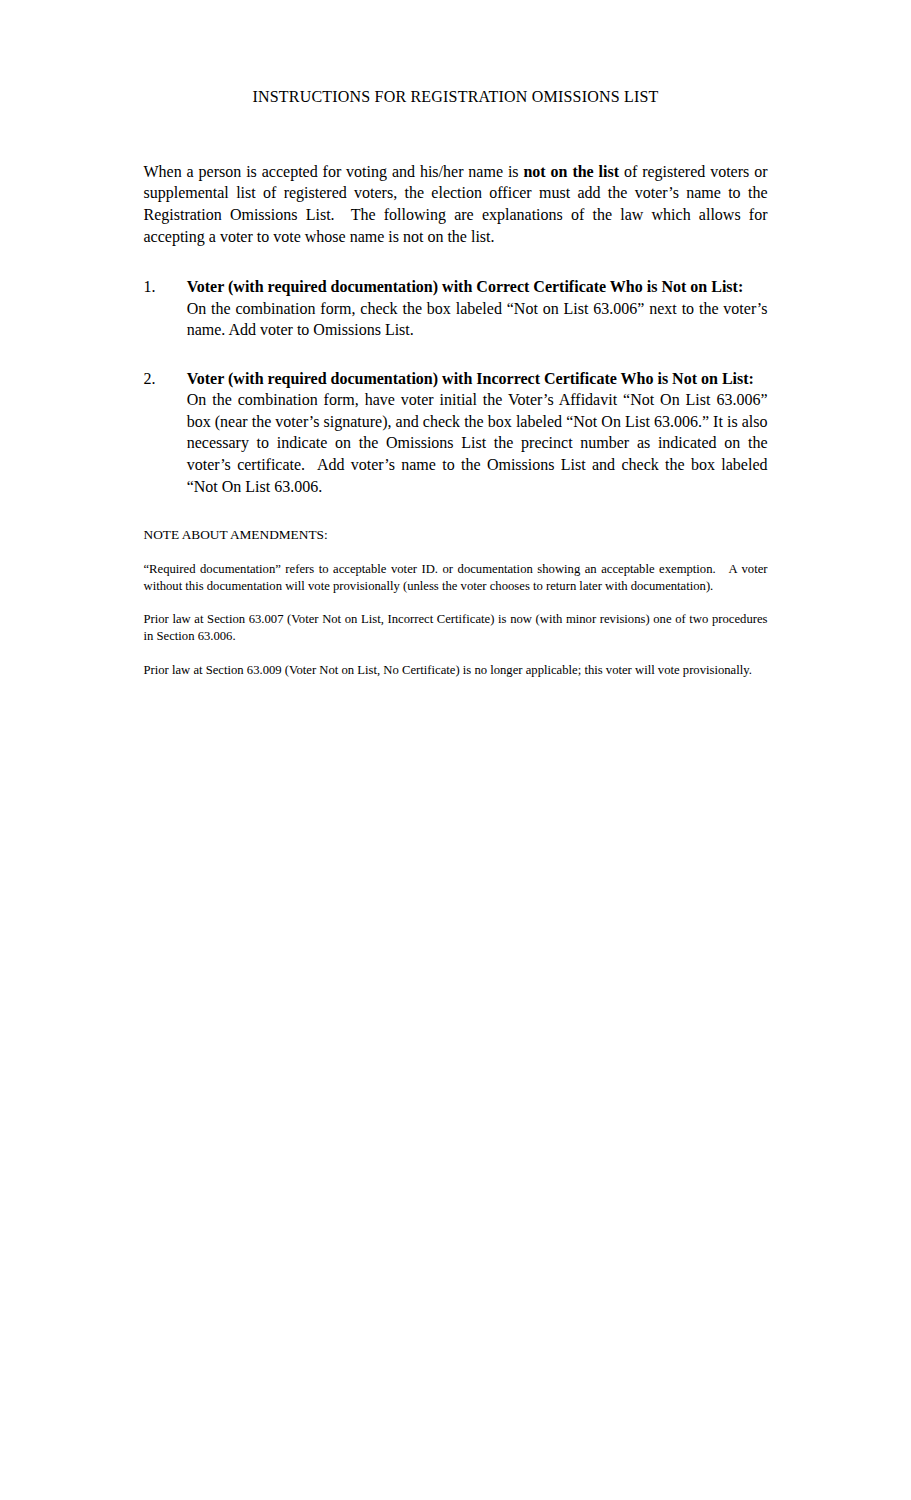INSTRUCTIONS FOR REGISTRATION OMISSIONS LIST
When a person is accepted for voting and his/her name is not on the list of registered voters or supplemental list of registered voters, the election officer must add the voter’s name to the Registration Omissions List. The following are explanations of the law which allows for accepting a voter to vote whose name is not on the list.
1.
Voter (with required documentation) with Correct Certificate Who is Not on List:
On the combination form, check the box labeled “Not on List 63.006” next to the voter’s name. Add voter to Omissions List.
2.
Voter (with required documentation) with Incorrect Certificate Who is Not on List:
On the combination form, have voter initial the Voter’s Affidavit “Not On List 63.006” box (near the voter’s signature), and check the box labeled “Not On List 63.006.” It is also necessary to indicate on the Omissions List the precinct number as indicated on the voter’s certificate. Add voter’s name to the Omissions List and check the box labeled “Not On List 63.006.
NOTE ABOUT AMENDMENTS:
“Required documentation” refers to acceptable voter ID. or documentation showing an acceptable exemption. A voter without this documentation will vote provisionally (unless the voter chooses to return later with documentation).
Prior law at Section 63.007 (Voter Not on List, Incorrect Certificate) is now (with minor revisions) one of two procedures in Section 63.006.
Prior law at Section 63.009 (Voter Not on List, No Certificate) is no longer applicable; this voter will vote provisionally.